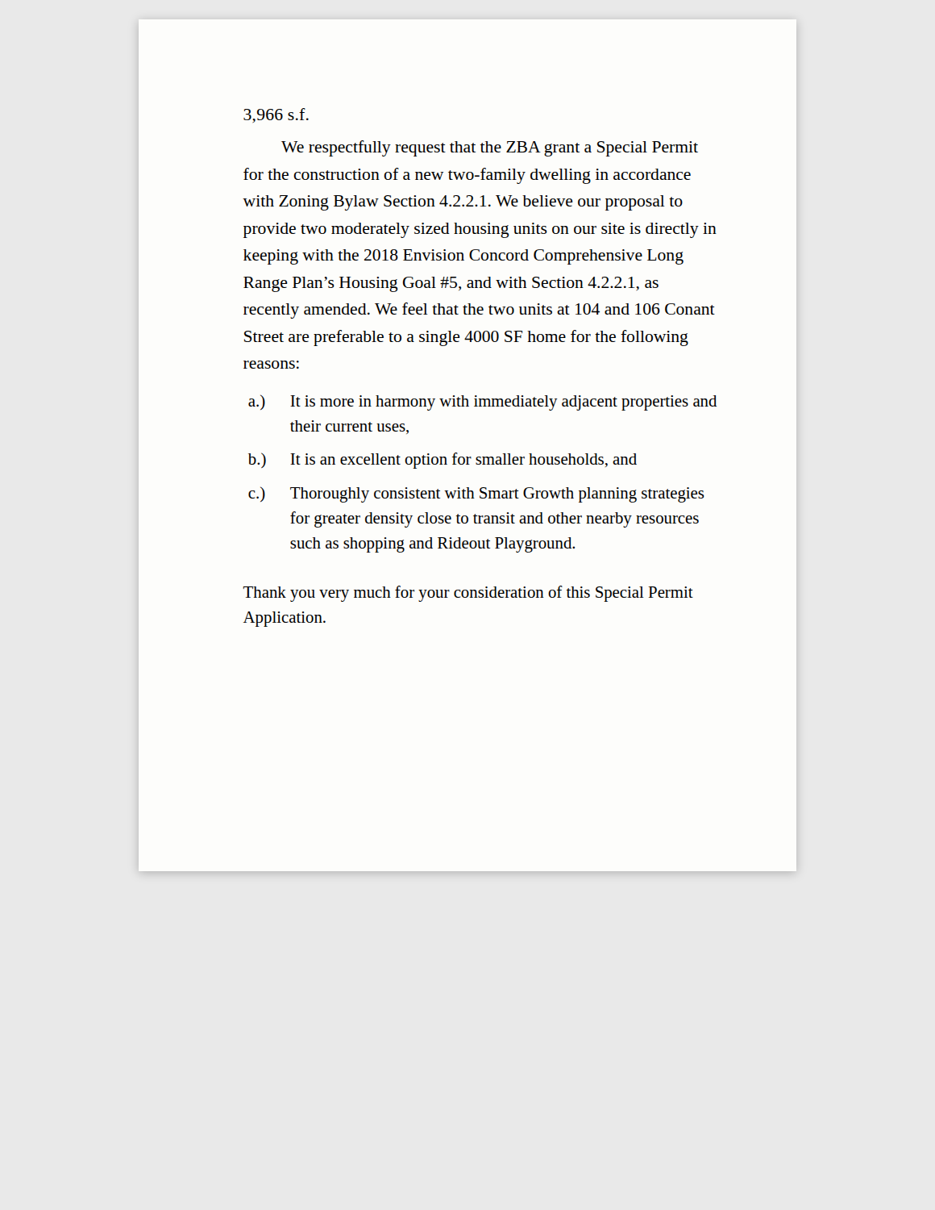3,966 s.f.
We respectfully request that the ZBA grant a Special Permit for the construction of a new two-family dwelling in accordance with Zoning Bylaw Section 4.2.2.1. We believe our proposal to provide two moderately sized housing units on our site is directly in keeping with the 2018 Envision Concord Comprehensive Long Range Plan’s Housing Goal #5, and with Section 4.2.2.1, as recently amended. We feel that the two units at 104 and 106 Conant Street are preferable to a single 4000 SF home for the following reasons:
It is more in harmony with immediately adjacent properties and their current uses,
It is an excellent option for smaller households, and
Thoroughly consistent with Smart Growth planning strategies for greater density close to transit and other nearby resources such as shopping and Rideout Playground.
Thank you very much for your consideration of this Special Permit Application.